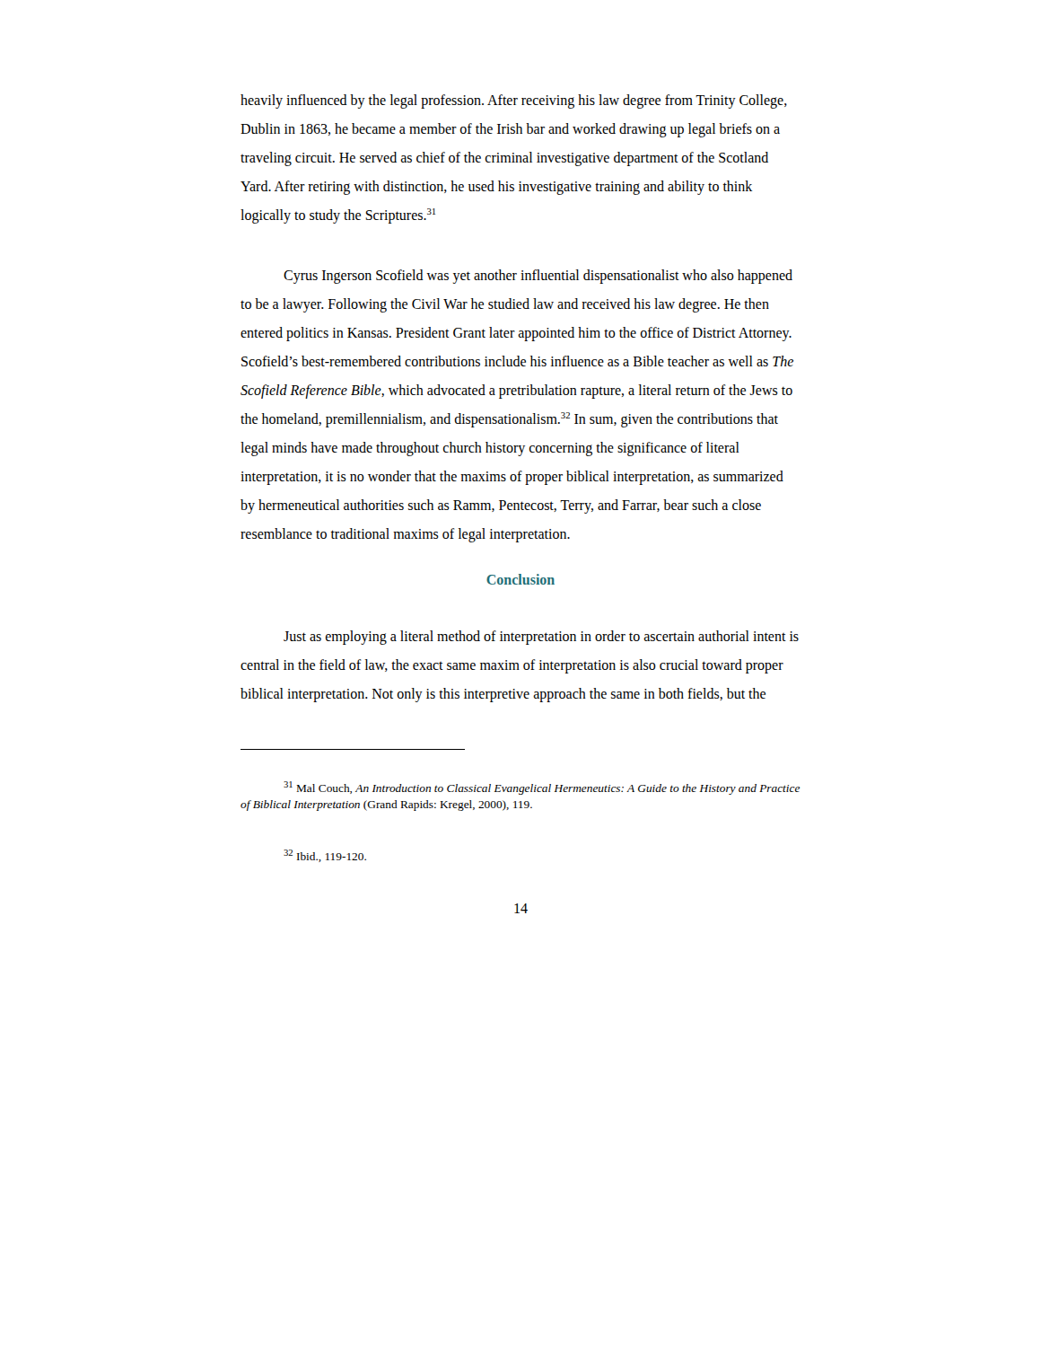heavily influenced by the legal profession. After receiving his law degree from Trinity College, Dublin in 1863, he became a member of the Irish bar and worked drawing up legal briefs on a traveling circuit. He served as chief of the criminal investigative department of the Scotland Yard. After retiring with distinction, he used his investigative training and ability to think logically to study the Scriptures.31
Cyrus Ingerson Scofield was yet another influential dispensationalist who also happened to be a lawyer. Following the Civil War he studied law and received his law degree. He then entered politics in Kansas. President Grant later appointed him to the office of District Attorney. Scofield’s best-remembered contributions include his influence as a Bible teacher as well as The Scofield Reference Bible, which advocated a pretribulation rapture, a literal return of the Jews to the homeland, premillennialism, and dispensationalism.32 In sum, given the contributions that legal minds have made throughout church history concerning the significance of literal interpretation, it is no wonder that the maxims of proper biblical interpretation, as summarized by hermeneutical authorities such as Ramm, Pentecost, Terry, and Farrar, bear such a close resemblance to traditional maxims of legal interpretation.
Conclusion
Just as employing a literal method of interpretation in order to ascertain authorial intent is central in the field of law, the exact same maxim of interpretation is also crucial toward proper biblical interpretation. Not only is this interpretive approach the same in both fields, but the
31 Mal Couch, An Introduction to Classical Evangelical Hermeneutics: A Guide to the History and Practice of Biblical Interpretation (Grand Rapids: Kregel, 2000), 119.
32 Ibid., 119-120.
14